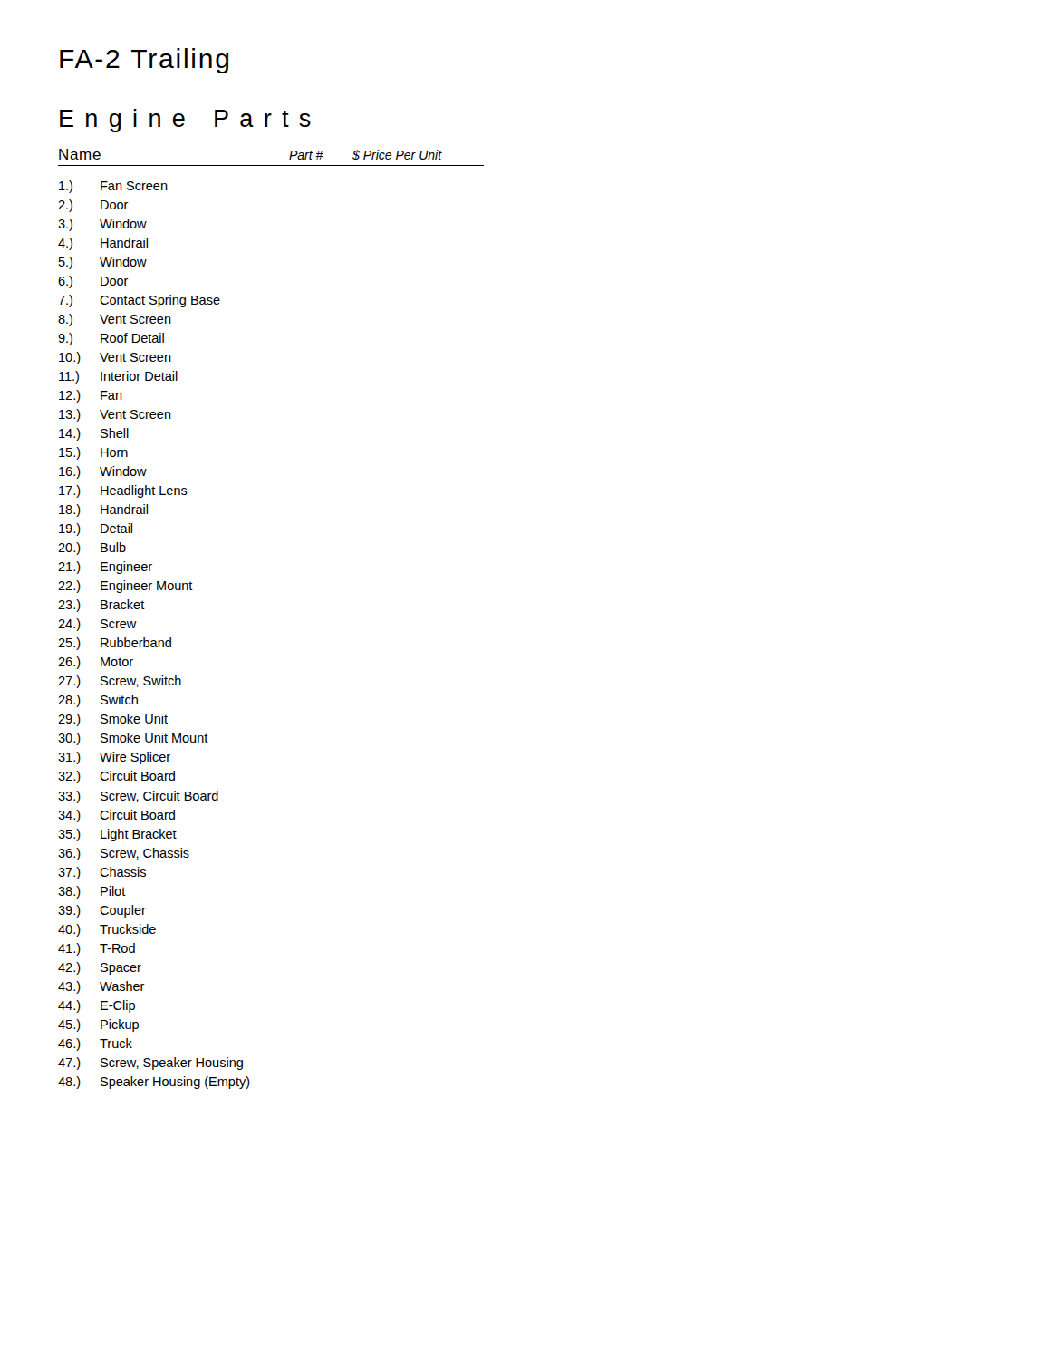FA-2 Trailing
Engine Parts
Name Part # $ Price Per Unit
1.) Fan Screen
2.) Door
3.) Window
4.) Handrail
5.) Window
6.) Door
7.) Contact Spring Base
8.) Vent Screen
9.) Roof Detail
10.) Vent Screen
11.) Interior Detail
12.) Fan
13.) Vent Screen
14.) Shell
15.) Horn
16.) Window
17.) Headlight Lens
18.) Handrail
19.) Detail
20.) Bulb
21.) Engineer
22.) Engineer Mount
23.) Bracket
24.) Screw
25.) Rubberband
26.) Motor
27.) Screw, Switch
28.) Switch
29.) Smoke Unit
30.) Smoke Unit Mount
31.) Wire Splicer
32.) Circuit Board
33.) Screw, Circuit Board
34.) Circuit Board
35.) Light Bracket
36.) Screw, Chassis
37.) Chassis
38.) Pilot
39.) Coupler
40.) Truckside
41.) T-Rod
42.) Spacer
43.) Washer
44.) E-Clip
45.) Pickup
46.) Truck
47.) Screw, Speaker Housing
48.) Speaker Housing (Empty)